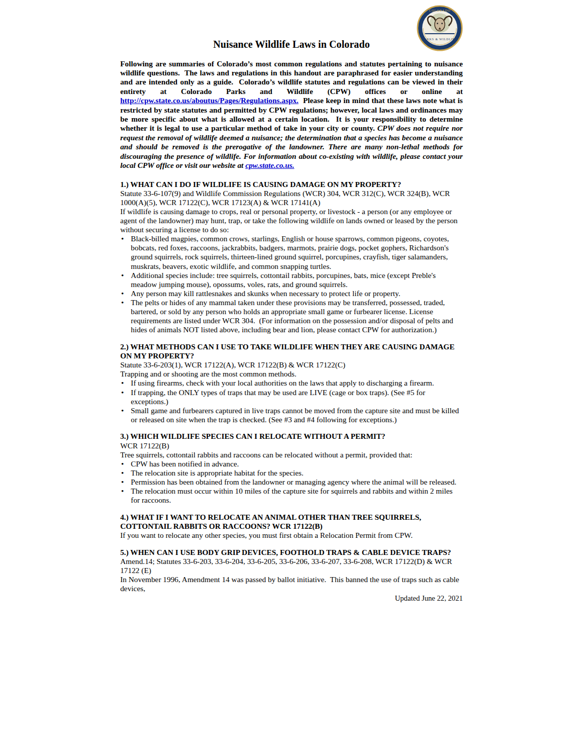COLORADO PARKS & WILDLIFE
Nuisance Wildlife Laws in Colorado
Following are summaries of Colorado’s most common regulations and statutes pertaining to nuisance wildlife questions. The laws and regulations in this handout are paraphrased for easier understanding and are intended only as a guide. Colorado’s wildlife statutes and regulations can be viewed in their entirety at Colorado Parks and Wildlife (CPW) offices or online at http://cpw.state.co.us/aboutus/Pages/Regulations.aspx. Please keep in mind that these laws note what is restricted by state statutes and permitted by CPW regulations; however, local laws and ordinances may be more specific about what is allowed at a certain location. It is your responsibility to determine whether it is legal to use a particular method of take in your city or county. CPW does not require nor request the removal of wildlife deemed a nuisance; the determination that a species has become a nuisance and should be removed is the prerogative of the landowner. There are many non-lethal methods for discouraging the presence of wildlife. For information about co-existing with wildlife, please contact your local CPW office or visit our website at cpw.state.co.us.
1.) What can I do if wildlife is causing damage on my property?
Statute 33-6-107(9) and Wildlife Commission Regulations (WCR) 304, WCR 312(C), WCR 324(B), WCR 1000(A)(5), WCR 17122(C), WCR 17123(A) & WCR 17141(A)
If wildlife is causing damage to crops, real or personal property, or livestock - a person (or any employee or agent of the landowner) may hunt, trap, or take the following wildlife on lands owned or leased by the person without securing a license to do so:
Black-billed magpies, common crows, starlings, English or house sparrows, common pigeons, coyotes, bobcats, red foxes, raccoons, jackrabbits, badgers, marmots, prairie dogs, pocket gophers, Richardson's ground squirrels, rock squirrels, thirteen-lined ground squirrel, porcupines, crayfish, tiger salamanders, muskrats, beavers, exotic wildlife, and common snapping turtles.
Additional species include: tree squirrels, cottontail rabbits, porcupines, bats, mice (except Preble's meadow jumping mouse), opossums, voles, rats, and ground squirrels.
Any person may kill rattlesnakes and skunks when necessary to protect life or property.
The pelts or hides of any mammal taken under these provisions may be transferred, possessed, traded, bartered, or sold by any person who holds an appropriate small game or furbearer license. License requirements are listed under WCR 304. (For information on the possession and/or disposal of pelts and hides of animals NOT listed above, including bear and lion, please contact CPW for authorization.)
2.) What methods can I use to take wildlife when they are causing damage on my property?
Statute 33-6-203(1), WCR 17122(A), WCR 17122(B) & WCR 17122(C)
Trapping and or shooting are the most common methods.
If using firearms, check with your local authorities on the laws that apply to discharging a firearm.
If trapping, the ONLY types of traps that may be used are LIVE (cage or box traps). (See #5 for exceptions.)
Small game and furbearers captured in live traps cannot be moved from the capture site and must be killed or released on site when the trap is checked. (See #3 and #4 following for exceptions.)
3.) Which wildlife species can I relocate without a permit?
WCR 17122(B)
Tree squirrels, cottontail rabbits and raccoons can be relocated without a permit, provided that:
CPW has been notified in advance.
The relocation site is appropriate habitat for the species.
Permission has been obtained from the landowner or managing agency where the animal will be released.
The relocation must occur within 10 miles of the capture site for squirrels and rabbits and within 2 miles for raccoons.
4.) What if I want to relocate an animal other than tree squirrels, cottontail rabbits or raccoons? WCR 17122(B)
If you want to relocate any other species, you must first obtain a Relocation Permit from CPW.
5.) When can I use body grip devices, foothold traps & cable device traps?
Amend.14; Statutes 33-6-203, 33-6-204, 33-6-205, 33-6-206, 33-6-207, 33-6-208, WCR 17122(D) & WCR 17122 (E)
In November 1996, Amendment 14 was passed by ballot initiative. This banned the use of traps such as cable devices,
Updated June 22, 2021